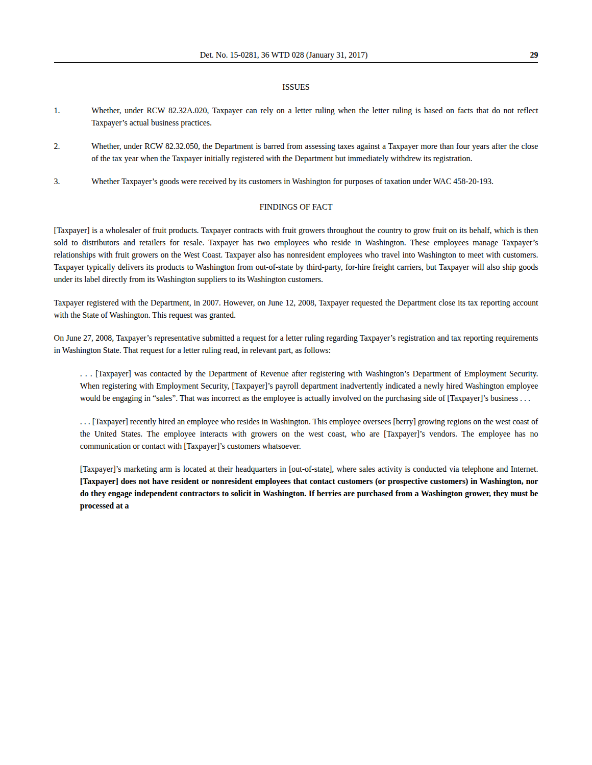Det. No. 15-0281, 36 WTD 028 (January 31, 2017) 29
ISSUES
Whether, under RCW 82.32A.020, Taxpayer can rely on a letter ruling when the letter ruling is based on facts that do not reflect Taxpayer’s actual business practices.
Whether, under RCW 82.32.050, the Department is barred from assessing taxes against a Taxpayer more than four years after the close of the tax year when the Taxpayer initially registered with the Department but immediately withdrew its registration.
Whether Taxpayer’s goods were received by its customers in Washington for purposes of taxation under WAC 458-20-193.
FINDINGS OF FACT
[Taxpayer] is a wholesaler of fruit products. Taxpayer contracts with fruit growers throughout the country to grow fruit on its behalf, which is then sold to distributors and retailers for resale. Taxpayer has two employees who reside in Washington. These employees manage Taxpayer’s relationships with fruit growers on the West Coast. Taxpayer also has nonresident employees who travel into Washington to meet with customers. Taxpayer typically delivers its products to Washington from out-of-state by third-party, for-hire freight carriers, but Taxpayer will also ship goods under its label directly from its Washington suppliers to its Washington customers.
Taxpayer registered with the Department, in 2007. However, on June 12, 2008, Taxpayer requested the Department close its tax reporting account with the State of Washington. This request was granted.
On June 27, 2008, Taxpayer’s representative submitted a request for a letter ruling regarding Taxpayer’s registration and tax reporting requirements in Washington State. That request for a letter ruling read, in relevant part, as follows:
. . . [Taxpayer] was contacted by the Department of Revenue after registering with Washington’s Department of Employment Security. When registering with Employment Security, [Taxpayer]’s payroll department inadvertently indicated a newly hired Washington employee would be engaging in “sales”. That was incorrect as the employee is actually involved on the purchasing side of [Taxpayer]’s business . . .
. . . [Taxpayer] recently hired an employee who resides in Washington. This employee oversees [berry] growing regions on the west coast of the United States. The employee interacts with growers on the west coast, who are [Taxpayer]’s vendors. The employee has no communication or contact with [Taxpayer]’s customers whatsoever.
[Taxpayer]’s marketing arm is located at their headquarters in [out-of-state], where sales activity is conducted via telephone and Internet. [Taxpayer] does not have resident or nonresident employees that contact customers (or prospective customers) in Washington, nor do they engage independent contractors to solicit in Washington. If berries are purchased from a Washington grower, they must be processed at a